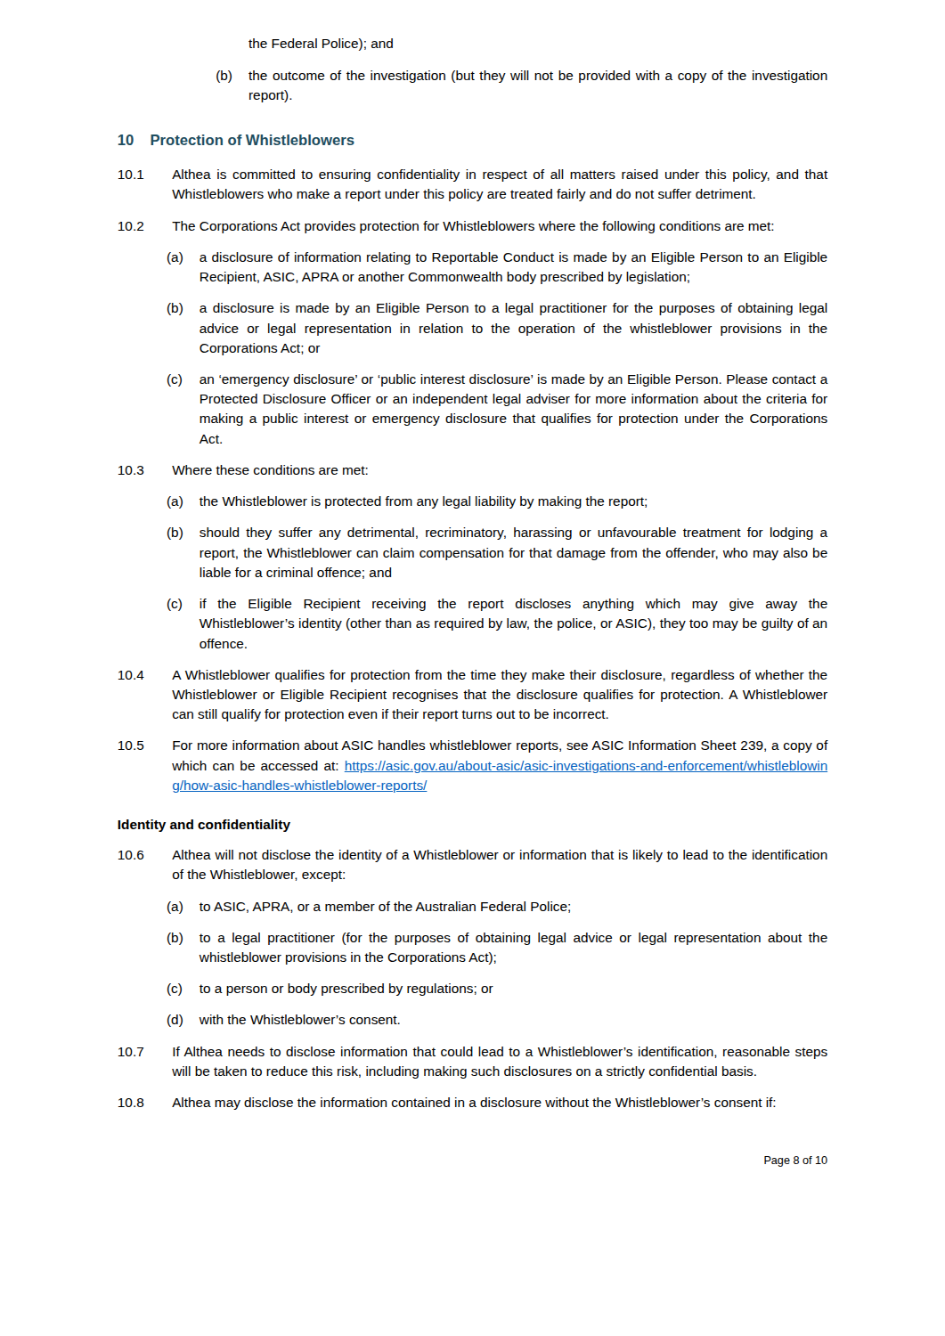the Federal Police); and
(b)
the outcome of the investigation (but they will not be provided with a copy of the investigation report).
10
Protection of Whistleblowers
10.1
Althea is committed to ensuring confidentiality in respect of all matters raised under this policy, and that Whistleblowers who make a report under this policy are treated fairly and do not suffer detriment.
10.2
The Corporations Act provides protection for Whistleblowers where the following conditions are met:
(a)
a disclosure of information relating to Reportable Conduct is made by an Eligible Person to an Eligible Recipient, ASIC, APRA or another Commonwealth body prescribed by legislation;
(b)
a disclosure is made by an Eligible Person to a legal practitioner for the purposes of obtaining legal advice or legal representation in relation to the operation of the whistleblower provisions in the Corporations Act; or
(c)
an ‘emergency disclosure’ or ‘public interest disclosure’ is made by an Eligible Person. Please contact a Protected Disclosure Officer or an independent legal adviser for more information about the criteria for making a public interest or emergency disclosure that qualifies for protection under the Corporations Act.
10.3
Where these conditions are met:
(a)
the Whistleblower is protected from any legal liability by making the report;
(b)
should they suffer any detrimental, recriminatory, harassing or unfavourable treatment for lodging a report, the Whistleblower can claim compensation for that damage from the offender, who may also be liable for a criminal offence; and
(c)
if the Eligible Recipient receiving the report discloses anything which may give away the Whistleblower’s identity (other than as required by law, the police, or ASIC), they too may be guilty of an offence.
10.4
A Whistleblower qualifies for protection from the time they make their disclosure, regardless of whether the Whistleblower or Eligible Recipient recognises that the disclosure qualifies for protection. A Whistleblower can still qualify for protection even if their report turns out to be incorrect.
10.5
For more information about ASIC handles whistleblower reports, see ASIC Information Sheet 239, a copy of which can be accessed at: https://asic.gov.au/about-asic/asic-investigations-and-enforcement/whistleblowing/how-asic-handles-whistleblower-reports/
Identity and confidentiality
10.6
Althea will not disclose the identity of a Whistleblower or information that is likely to lead to the identification of the Whistleblower, except:
(a)
to ASIC, APRA, or a member of the Australian Federal Police;
(b)
to a legal practitioner (for the purposes of obtaining legal advice or legal representation about the whistleblower provisions in the Corporations Act);
(c)
to a person or body prescribed by regulations; or
(d)
with the Whistleblower’s consent.
10.7
If Althea needs to disclose information that could lead to a Whistleblower’s identification, reasonable steps will be taken to reduce this risk, including making such disclosures on a strictly confidential basis.
10.8
Althea may disclose the information contained in a disclosure without the Whistleblower’s consent if:
Page 8 of 10